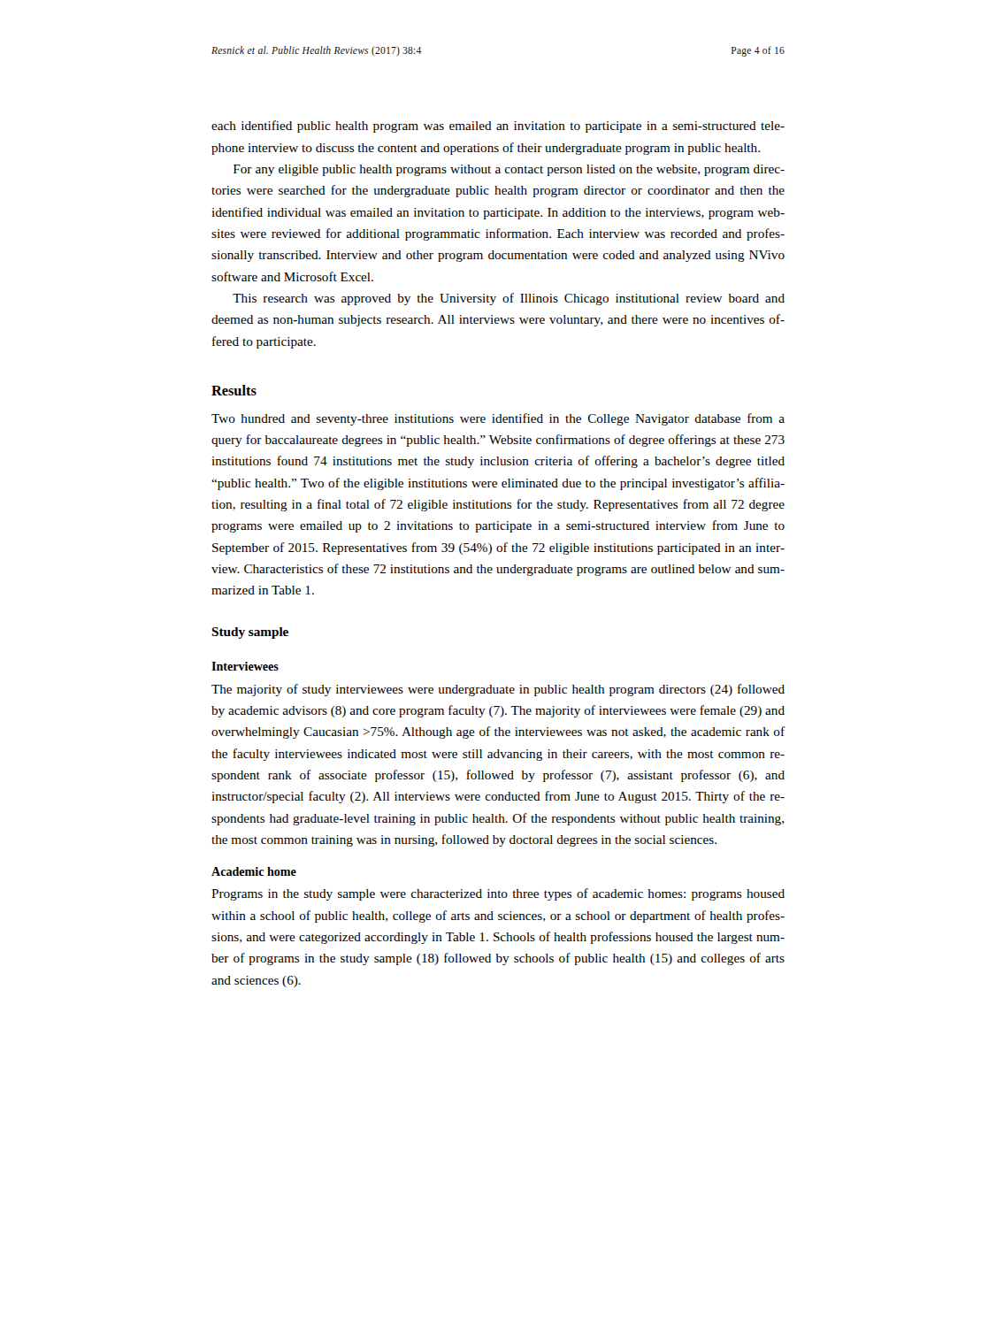Resnick et al. Public Health Reviews (2017) 38:4 Page 4 of 16
each identified public health program was emailed an invitation to participate in a semi-structured telephone interview to discuss the content and operations of their undergraduate program in public health.
For any eligible public health programs without a contact person listed on the website, program directories were searched for the undergraduate public health program director or coordinator and then the identified individual was emailed an invitation to participate. In addition to the interviews, program websites were reviewed for additional programmatic information. Each interview was recorded and professionally transcribed. Interview and other program documentation were coded and analyzed using NVivo software and Microsoft Excel.
This research was approved by the University of Illinois Chicago institutional review board and deemed as non-human subjects research. All interviews were voluntary, and there were no incentives offered to participate.
Results
Two hundred and seventy-three institutions were identified in the College Navigator database from a query for baccalaureate degrees in “public health.” Website confirmations of degree offerings at these 273 institutions found 74 institutions met the study inclusion criteria of offering a bachelor’s degree titled “public health.” Two of the eligible institutions were eliminated due to the principal investigator’s affiliation, resulting in a final total of 72 eligible institutions for the study. Representatives from all 72 degree programs were emailed up to 2 invitations to participate in a semi-structured interview from June to September of 2015. Representatives from 39 (54%) of the 72 eligible institutions participated in an interview. Characteristics of these 72 institutions and the undergraduate programs are outlined below and summarized in Table 1.
Study sample
Interviewees
The majority of study interviewees were undergraduate in public health program directors (24) followed by academic advisors (8) and core program faculty (7). The majority of interviewees were female (29) and overwhelmingly Caucasian >75%. Although age of the interviewees was not asked, the academic rank of the faculty interviewees indicated most were still advancing in their careers, with the most common respondent rank of associate professor (15), followed by professor (7), assistant professor (6), and instructor/special faculty (2). All interviews were conducted from June to August 2015. Thirty of the respondents had graduate-level training in public health. Of the respondents without public health training, the most common training was in nursing, followed by doctoral degrees in the social sciences.
Academic home
Programs in the study sample were characterized into three types of academic homes: programs housed within a school of public health, college of arts and sciences, or a school or department of health professions, and were categorized accordingly in Table 1. Schools of health professions housed the largest number of programs in the study sample (18) followed by schools of public health (15) and colleges of arts and sciences (6).